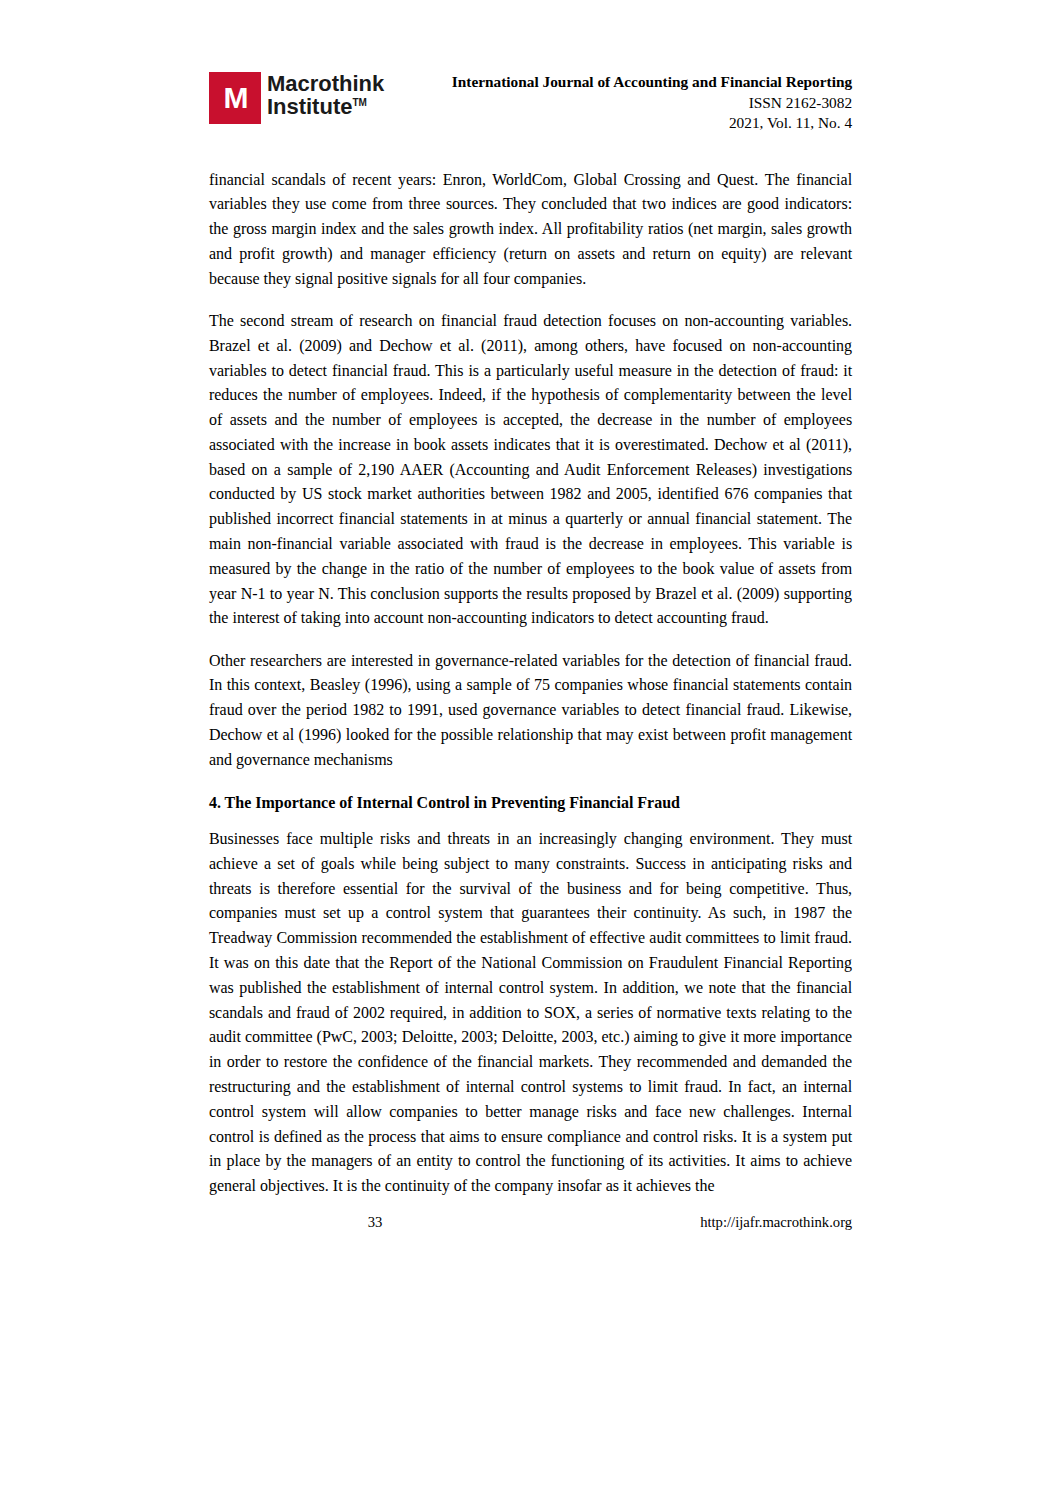M
Macrothink InstituteTM
International Journal of Accounting and Financial Reporting
ISSN 2162-3082
2021, Vol. 11, No. 4
financial scandals of recent years: Enron, WorldCom, Global Crossing and Quest. The financial variables they use come from three sources. They concluded that two indices are good indicators: the gross margin index and the sales growth index. All profitability ratios (net margin, sales growth and profit growth) and manager efficiency (return on assets and return on equity) are relevant because they signal positive signals for all four companies.
The second stream of research on financial fraud detection focuses on non-accounting variables. Brazel et al. (2009) and Dechow et al. (2011), among others, have focused on non-accounting variables to detect financial fraud. This is a particularly useful measure in the detection of fraud: it reduces the number of employees. Indeed, if the hypothesis of complementarity between the level of assets and the number of employees is accepted, the decrease in the number of employees associated with the increase in book assets indicates that it is overestimated. Dechow et al (2011), based on a sample of 2,190 AAER (Accounting and Audit Enforcement Releases) investigations conducted by US stock market authorities between 1982 and 2005, identified 676 companies that published incorrect financial statements in at minus a quarterly or annual financial statement. The main non-financial variable associated with fraud is the decrease in employees. This variable is measured by the change in the ratio of the number of employees to the book value of assets from year N-1 to year N. This conclusion supports the results proposed by Brazel et al. (2009) supporting the interest of taking into account non-accounting indicators to detect accounting fraud.
Other researchers are interested in governance-related variables for the detection of financial fraud. In this context, Beasley (1996), using a sample of 75 companies whose financial statements contain fraud over the period 1982 to 1991, used governance variables to detect financial fraud. Likewise, Dechow et al (1996) looked for the possible relationship that may exist between profit management and governance mechanisms
4. The Importance of Internal Control in Preventing Financial Fraud
Businesses face multiple risks and threats in an increasingly changing environment. They must achieve a set of goals while being subject to many constraints. Success in anticipating risks and threats is therefore essential for the survival of the business and for being competitive. Thus, companies must set up a control system that guarantees their continuity. As such, in 1987 the Treadway Commission recommended the establishment of effective audit committees to limit fraud. It was on this date that the Report of the National Commission on Fraudulent Financial Reporting was published the establishment of internal control system. In addition, we note that the financial scandals and fraud of 2002 required, in addition to SOX, a series of normative texts relating to the audit committee (PwC, 2003; Deloitte, 2003; Deloitte, 2003, etc.) aiming to give it more importance in order to restore the confidence of the financial markets. They recommended and demanded the restructuring and the establishment of internal control systems to limit fraud. In fact, an internal control system will allow companies to better manage risks and face new challenges. Internal control is defined as the process that aims to ensure compliance and control risks. It is a system put in place by the managers of an entity to control the functioning of its activities. It aims to achieve general objectives. It is the continuity of the company insofar as it achieves the
33 http://ijafr.macrothink.org